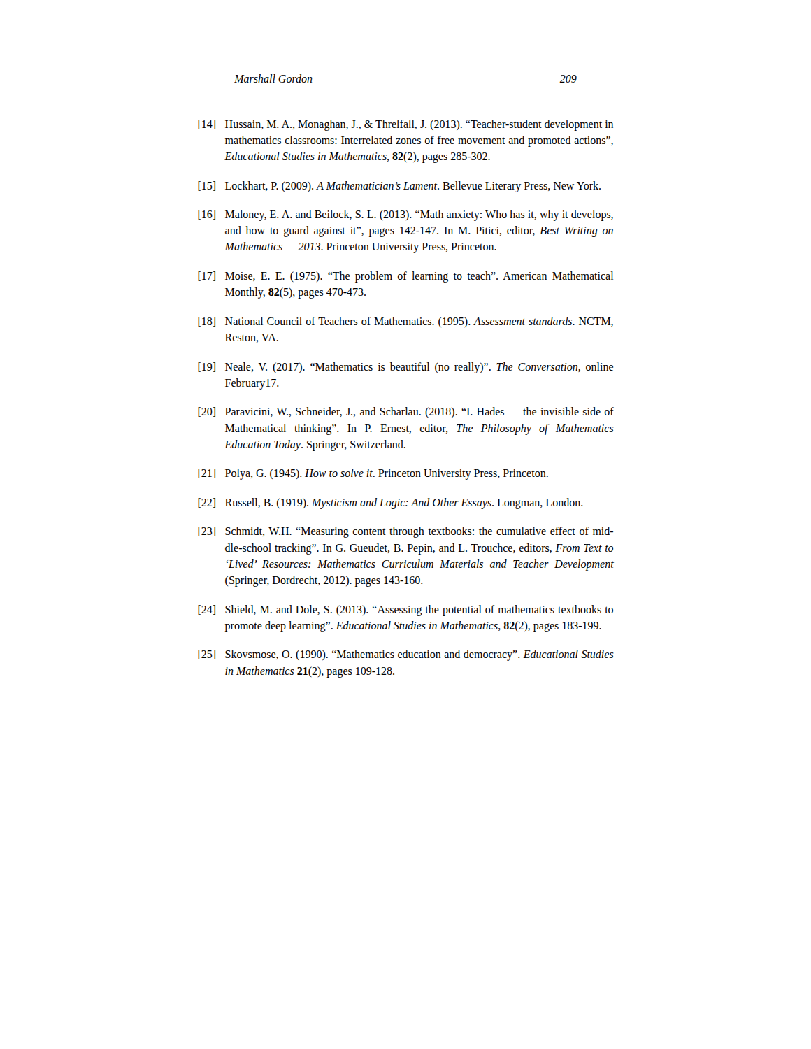Marshall Gordon 209
[14] Hussain, M. A., Monaghan, J., & Threlfall, J. (2013). “Teacher-student development in mathematics classrooms: Interrelated zones of free movement and promoted actions”, Educational Studies in Mathematics, 82(2), pages 285-302.
[15] Lockhart, P. (2009). A Mathematician’s Lament. Bellevue Literary Press, New York.
[16] Maloney, E. A. and Beilock, S. L. (2013). “Math anxiety: Who has it, why it develops, and how to guard against it”, pages 142-147. In M. Pitici, editor, Best Writing on Mathematics — 2013. Princeton University Press, Princeton.
[17] Moise, E. E. (1975). “The problem of learning to teach”. American Mathematical Monthly, 82(5), pages 470-473.
[18] National Council of Teachers of Mathematics. (1995). Assessment standards. NCTM, Reston, VA.
[19] Neale, V. (2017). “Mathematics is beautiful (no really)”. The Conversation, online February17.
[20] Paravicini, W., Schneider, J., and Scharlau. (2018). “I. Hades — the invisible side of Mathematical thinking”. In P. Ernest, editor, The Philosophy of Mathematics Education Today. Springer, Switzerland.
[21] Polya, G. (1945). How to solve it. Princeton University Press, Princeton.
[22] Russell, B. (1919). Mysticism and Logic: And Other Essays. Longman, London.
[23] Schmidt, W.H. “Measuring content through textbooks: the cumulative effect of middle-school tracking”. In G. Gueudet, B. Pepin, and L. Trouchce, editors, From Text to ‘Lived’ Resources: Mathematics Curriculum Materials and Teacher Development (Springer, Dordrecht, 2012). pages 143-160.
[24] Shield, M. and Dole, S. (2013). “Assessing the potential of mathematics textbooks to promote deep learning”. Educational Studies in Mathematics, 82(2), pages 183-199.
[25] Skovsmose, O. (1990). “Mathematics education and democracy”. Educational Studies in Mathematics 21(2), pages 109-128.